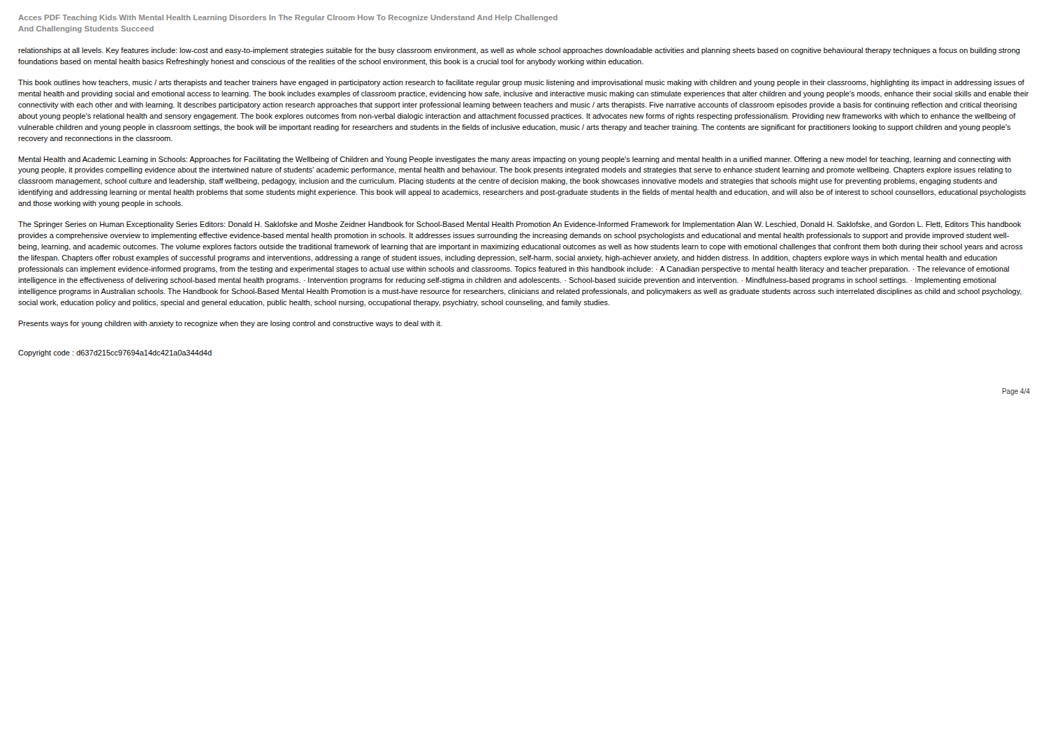Acces PDF Teaching Kids With Mental Health Learning Disorders In The Regular Clroom How To Recognize Understand And Help Challenged And Challenging Students Succeed
relationships at all levels. Key features include: low-cost and easy-to-implement strategies suitable for the busy classroom environment, as well as whole school approaches downloadable activities and planning sheets based on cognitive behavioural therapy techniques a focus on building strong foundations based on mental health basics Refreshingly honest and conscious of the realities of the school environment, this book is a crucial tool for anybody working within education.
This book outlines how teachers, music / arts therapists and teacher trainers have engaged in participatory action research to facilitate regular group music listening and improvisational music making with children and young people in their classrooms, highlighting its impact in addressing issues of mental health and providing social and emotional access to learning. The book includes examples of classroom practice, evidencing how safe, inclusive and interactive music making can stimulate experiences that alter children and young people's moods, enhance their social skills and enable their connectivity with each other and with learning. It describes participatory action research approaches that support inter professional learning between teachers and music / arts therapists. Five narrative accounts of classroom episodes provide a basis for continuing reflection and critical theorising about young people's relational health and sensory engagement. The book explores outcomes from non-verbal dialogic interaction and attachment focussed practices. It advocates new forms of rights respecting professionalism. Providing new frameworks with which to enhance the wellbeing of vulnerable children and young people in classroom settings, the book will be important reading for researchers and students in the fields of inclusive education, music / arts therapy and teacher training. The contents are significant for practitioners looking to support children and young people's recovery and reconnections in the classroom.
Mental Health and Academic Learning in Schools: Approaches for Facilitating the Wellbeing of Children and Young People investigates the many areas impacting on young people's learning and mental health in a unified manner. Offering a new model for teaching, learning and connecting with young people, it provides compelling evidence about the intertwined nature of students' academic performance, mental health and behaviour. The book presents integrated models and strategies that serve to enhance student learning and promote wellbeing. Chapters explore issues relating to classroom management, school culture and leadership, staff wellbeing, pedagogy, inclusion and the curriculum. Placing students at the centre of decision making, the book showcases innovative models and strategies that schools might use for preventing problems, engaging students and identifying and addressing learning or mental health problems that some students might experience. This book will appeal to academics, researchers and post-graduate students in the fields of mental health and education, and will also be of interest to school counsellors, educational psychologists and those working with young people in schools.
The Springer Series on Human Exceptionality Series Editors: Donald H. Saklofske and Moshe Zeidner Handbook for School-Based Mental Health Promotion An Evidence-Informed Framework for Implementation Alan W. Leschied, Donald H. Saklofske, and Gordon L. Flett, Editors This handbook provides a comprehensive overview to implementing effective evidence-based mental health promotion in schools. It addresses issues surrounding the increasing demands on school psychologists and educational and mental health professionals to support and provide improved student well-being, learning, and academic outcomes. The volume explores factors outside the traditional framework of learning that are important in maximizing educational outcomes as well as how students learn to cope with emotional challenges that confront them both during their school years and across the lifespan. Chapters offer robust examples of successful programs and interventions, addressing a range of student issues, including depression, self-harm, social anxiety, high-achiever anxiety, and hidden distress. In addition, chapters explore ways in which mental health and education professionals can implement evidence-informed programs, from the testing and experimental stages to actual use within schools and classrooms. Topics featured in this handbook include: · A Canadian perspective to mental health literacy and teacher preparation. · The relevance of emotional intelligence in the effectiveness of delivering school-based mental health programs. · Intervention programs for reducing self-stigma in children and adolescents. · School-based suicide prevention and intervention. · Mindfulness-based programs in school settings. · Implementing emotional intelligence programs in Australian schools. The Handbook for School-Based Mental Health Promotion is a must-have resource for researchers, clinicians and related professionals, and policymakers as well as graduate students across such interrelated disciplines as child and school psychology, social work, education policy and politics, special and general education, public health, school nursing, occupational therapy, psychiatry, school counseling, and family studies.
Presents ways for young children with anxiety to recognize when they are losing control and constructive ways to deal with it.
Copyright code : d637d215cc97694a14dc421a0a344d4d
Page 4/4